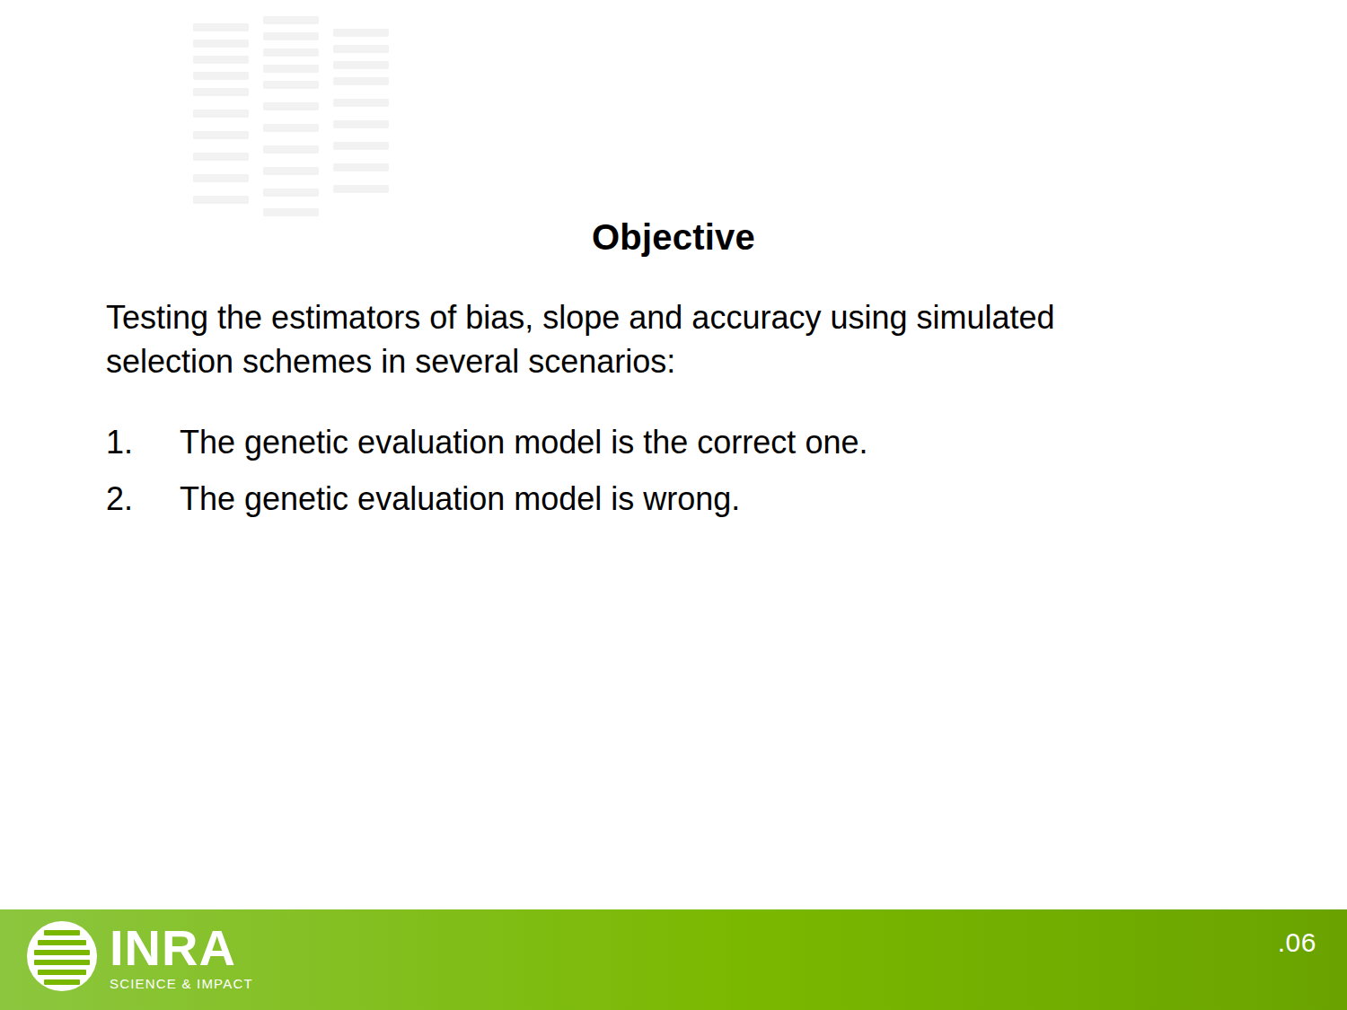Objective
Testing the estimators of bias, slope and accuracy using simulated selection schemes in several scenarios:
The genetic evaluation model is the correct one.
The genetic evaluation model is wrong.
.06
INRA
SCIENCE & IMPACT